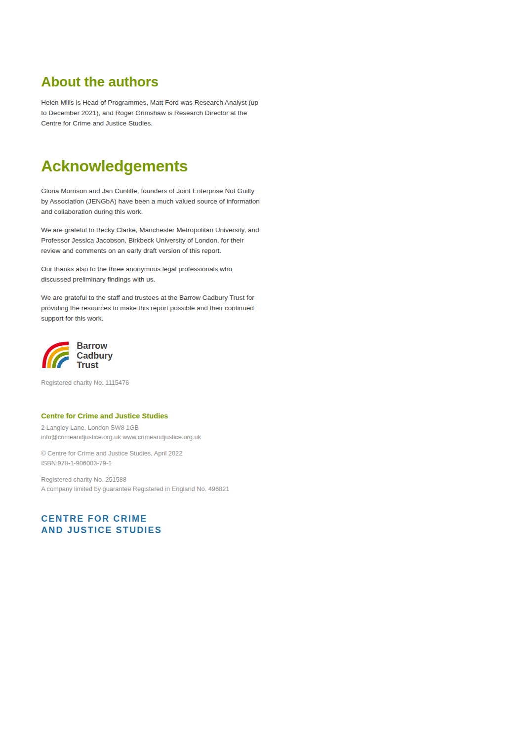About the authors
Helen Mills is Head of Programmes, Matt Ford was Research Analyst (up to December 2021), and Roger Grimshaw is Research Director at the Centre for Crime and Justice Studies.
Acknowledgements
Gloria Morrison and Jan Cunliffe, founders of Joint Enterprise Not Guilty by Association (JENGbA) have been a much valued source of information and collaboration during this work.
We are grateful to Becky Clarke, Manchester Metropolitan University, and Professor Jessica Jacobson, Birkbeck University of London, for their review and comments on an early draft version of this report.
Our thanks also to the three anonymous legal professionals who discussed preliminary findings with us.
We are grateful to the staff and trustees at the Barrow Cadbury Trust for providing the resources to make this report possible and their continued support for this work.
Barrow
Cadbury
Trust
Registered charity No. 1115476
Centre for Crime and Justice Studies
2 Langley Lane, London SW8 1GB
info@crimeandjustice.org.uk www.crimeandjustice.org.uk
© Centre for Crime and Justice Studies, April 2022
ISBN:978-1-906003-79-1
Registered charity No. 251588
A company limited by guarantee Registered in England No. 496821
CENTRE FOR CRIME
AND JUSTICE STUDIES